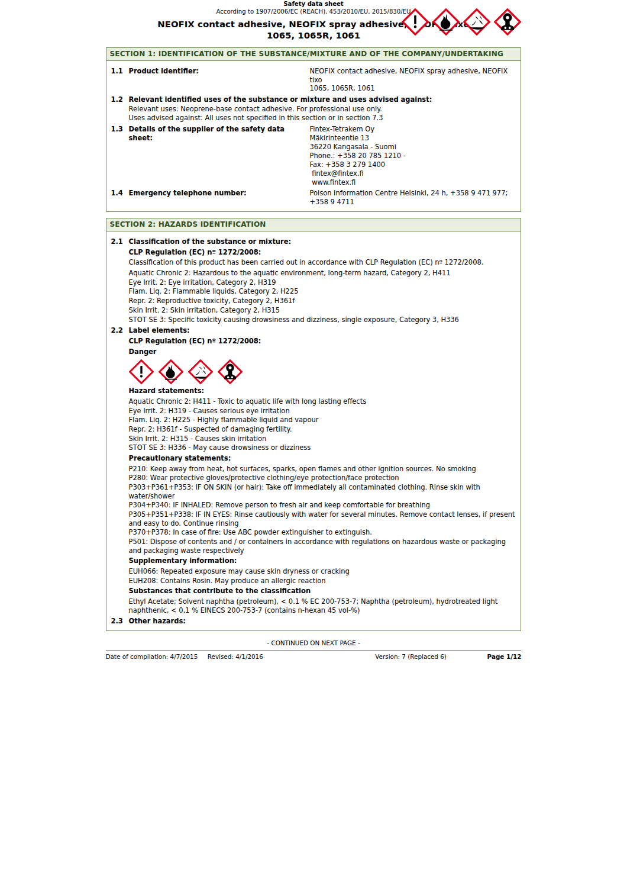Safety data sheet
According to 1907/2006/EC (REACH), 453/2010/EU, 2015/830/EU
NEOFIX contact adhesive, NEOFIX spray adhesive, NEOFIX tixo
1065, 1065R, 1061
SECTION 1: IDENTIFICATION OF THE SUBSTANCE/MIXTURE AND OF THE COMPANY/UNDERTAKING
1.1
Product identifier:
NEOFIX contact adhesive, NEOFIX spray adhesive, NEOFIX tixo
1065, 1065R, 1061
1.2
Relevant identified uses of the substance or mixture and uses advised against:
Relevant uses: Neoprene-base contact adhesive. For professional use only.
Uses advised against: All uses not specified in this section or in section 7.3
1.3
Details of the supplier of the safety data sheet:
Fintex-Tetrakem Oy
Mäkirinteentie 13
36220 Kangasala - Suomi
Phone.: +358 20 785 1210 -
Fax: +358 3 279 1400
fintex@fintex.fi
www.fintex.fi
1.4
Emergency telephone number:
Poison Information Centre Helsinki, 24 h, +358 9 471 977;
+358 9 4711
SECTION 2: HAZARDS IDENTIFICATION
2.1
Classification of the substance or mixture:
CLP Regulation (EC) nº 1272/2008:
Classification of this product has been carried out in accordance with CLP Regulation (EC) nº 1272/2008.
Aquatic Chronic 2: Hazardous to the aquatic environment, long-term hazard, Category 2, H411
Eye Irrit. 2: Eye irritation, Category 2, H319
Flam. Liq. 2: Flammable liquids, Category 2, H225
Repr. 2: Reproductive toxicity, Category 2, H361f
Skin Irrit. 2: Skin irritation, Category 2, H315
STOT SE 3: Specific toxicity causing drowsiness and dizziness, single exposure, Category 3, H336
2.2
Label elements:
CLP Regulation (EC) nº 1272/2008:
Danger
Hazard statements:
Aquatic Chronic 2: H411 - Toxic to aquatic life with long lasting effects
Eye Irrit. 2: H319 - Causes serious eye irritation
Flam. Liq. 2: H225 - Highly flammable liquid and vapour
Repr. 2: H361f - Suspected of damaging fertility.
Skin Irrit. 2: H315 - Causes skin irritation
STOT SE 3: H336 - May cause drowsiness or dizziness
Precautionary statements:
P210: Keep away from heat, hot surfaces, sparks, open flames and other ignition sources. No smoking
P280: Wear protective gloves/protective clothing/eye protection/face protection
P303+P361+P353: IF ON SKIN (or hair): Take off immediately all contaminated clothing. Rinse skin with water/shower
P304+P340: IF INHALED: Remove person to fresh air and keep comfortable for breathing
P305+P351+P338: IF IN EYES: Rinse cautiously with water for several minutes. Remove contact lenses, if present and easy to do. Continue rinsing
P370+P378: In case of fire: Use ABC powder extinguisher to extinguish.
P501: Dispose of contents and / or containers in accordance with regulations on hazardous waste or packaging and packaging waste respectively
Supplementary information:
EUH066: Repeated exposure may cause skin dryness or cracking
EUH208: Contains Rosin. May produce an allergic reaction
Substances that contribute to the classification
Ethyl Acetate; Solvent naphtha (petroleum), < 0.1 % EC 200-753-7; Naphtha (petroleum), hydrotreated light naphthenic, < 0,1 % EINECS 200-753-7 (contains n-hexan 45 vol-%)
2.3
Other hazards:
- CONTINUED ON NEXT PAGE -
Date of compilation: 4/7/2015 Revised: 4/1/2016
Version: 7 (Replaced 6)
Page 1/12